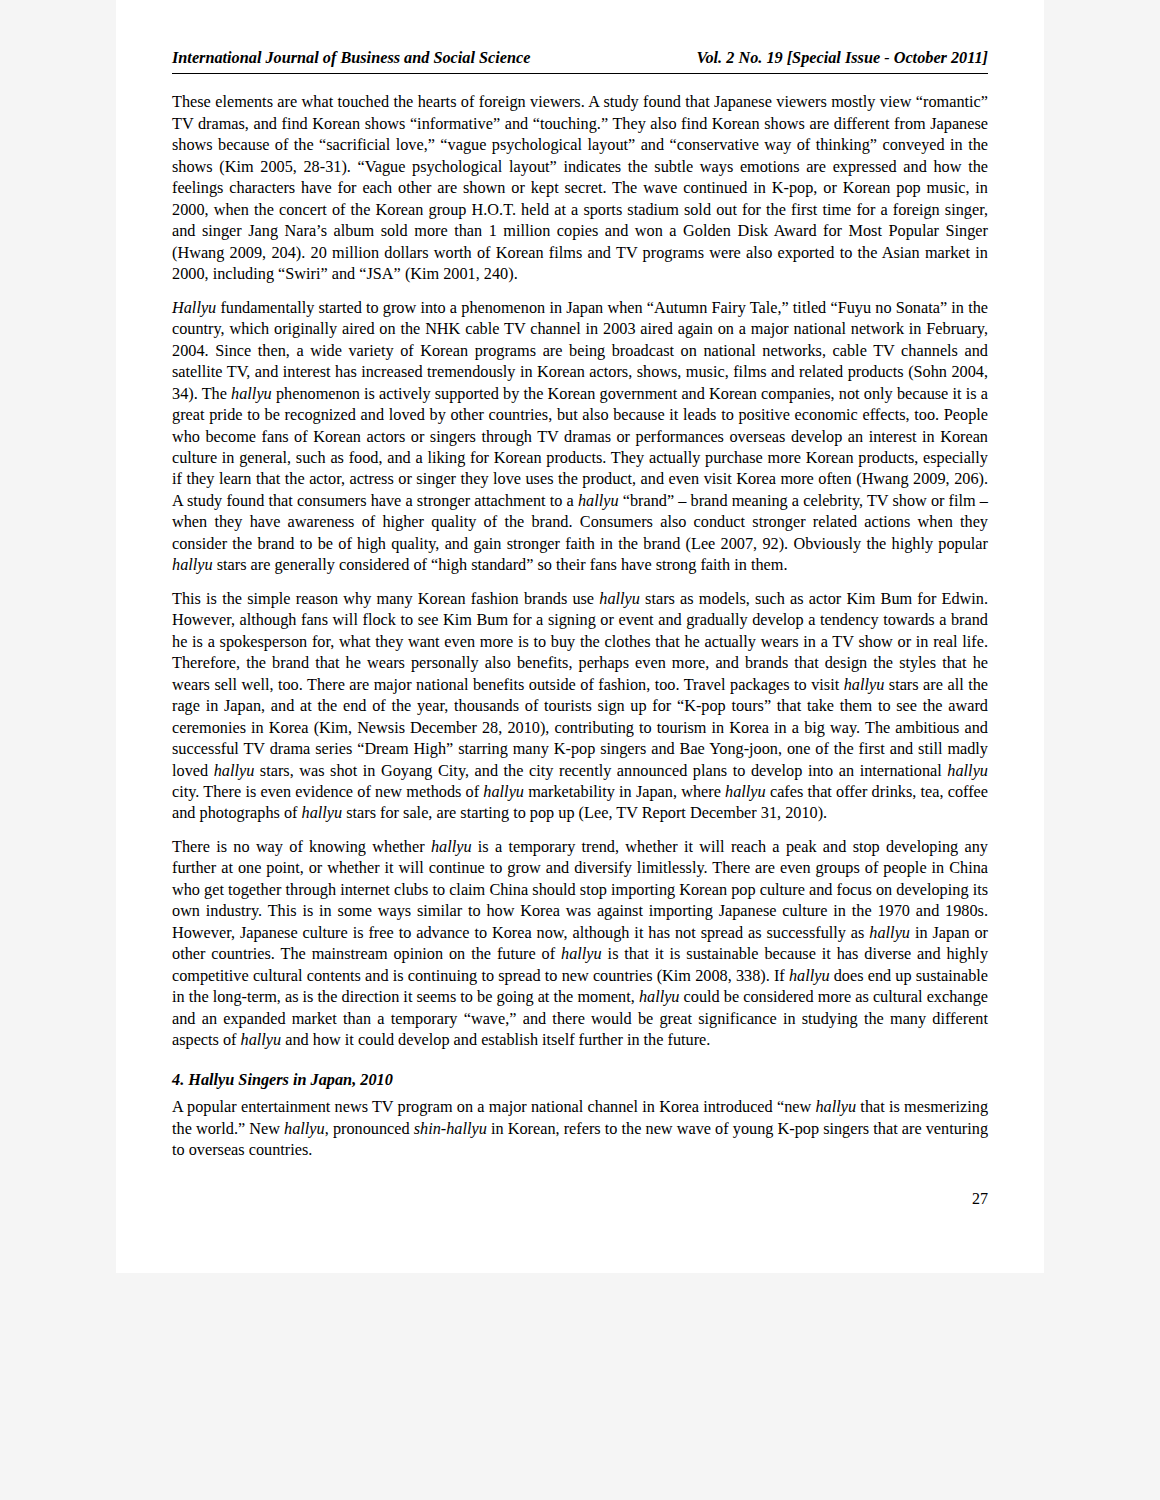International Journal of Business and Social Science Vol. 2 No. 19 [Special Issue - October 2011]
These elements are what touched the hearts of foreign viewers. A study found that Japanese viewers mostly view “romantic” TV dramas, and find Korean shows “informative” and “touching.” They also find Korean shows are different from Japanese shows because of the “sacrificial love,” “vague psychological layout” and “conservative way of thinking” conveyed in the shows (Kim 2005, 28-31). “Vague psychological layout” indicates the subtle ways emotions are expressed and how the feelings characters have for each other are shown or kept secret. The wave continued in K-pop, or Korean pop music, in 2000, when the concert of the Korean group H.O.T. held at a sports stadium sold out for the first time for a foreign singer, and singer Jang Nara’s album sold more than 1 million copies and won a Golden Disk Award for Most Popular Singer (Hwang 2009, 204). 20 million dollars worth of Korean films and TV programs were also exported to the Asian market in 2000, including “Swiri” and “JSA” (Kim 2001, 240).
Hallyu fundamentally started to grow into a phenomenon in Japan when “Autumn Fairy Tale,” titled “Fuyu no Sonata” in the country, which originally aired on the NHK cable TV channel in 2003 aired again on a major national network in February, 2004. Since then, a wide variety of Korean programs are being broadcast on national networks, cable TV channels and satellite TV, and interest has increased tremendously in Korean actors, shows, music, films and related products (Sohn 2004, 34). The hallyu phenomenon is actively supported by the Korean government and Korean companies, not only because it is a great pride to be recognized and loved by other countries, but also because it leads to positive economic effects, too. People who become fans of Korean actors or singers through TV dramas or performances overseas develop an interest in Korean culture in general, such as food, and a liking for Korean products. They actually purchase more Korean products, especially if they learn that the actor, actress or singer they love uses the product, and even visit Korea more often (Hwang 2009, 206). A study found that consumers have a stronger attachment to a hallyu “brand” – brand meaning a celebrity, TV show or film – when they have awareness of higher quality of the brand. Consumers also conduct stronger related actions when they consider the brand to be of high quality, and gain stronger faith in the brand (Lee 2007, 92). Obviously the highly popular hallyu stars are generally considered of “high standard” so their fans have strong faith in them.
This is the simple reason why many Korean fashion brands use hallyu stars as models, such as actor Kim Bum for Edwin. However, although fans will flock to see Kim Bum for a signing or event and gradually develop a tendency towards a brand he is a spokesperson for, what they want even more is to buy the clothes that he actually wears in a TV show or in real life. Therefore, the brand that he wears personally also benefits, perhaps even more, and brands that design the styles that he wears sell well, too. There are major national benefits outside of fashion, too. Travel packages to visit hallyu stars are all the rage in Japan, and at the end of the year, thousands of tourists sign up for “K-pop tours” that take them to see the award ceremonies in Korea (Kim, Newsis December 28, 2010), contributing to tourism in Korea in a big way. The ambitious and successful TV drama series “Dream High” starring many K-pop singers and Bae Yong-joon, one of the first and still madly loved hallyu stars, was shot in Goyang City, and the city recently announced plans to develop into an international hallyu city. There is even evidence of new methods of hallyu marketability in Japan, where hallyu cafes that offer drinks, tea, coffee and photographs of hallyu stars for sale, are starting to pop up (Lee, TV Report December 31, 2010).
There is no way of knowing whether hallyu is a temporary trend, whether it will reach a peak and stop developing any further at one point, or whether it will continue to grow and diversify limitlessly. There are even groups of people in China who get together through internet clubs to claim China should stop importing Korean pop culture and focus on developing its own industry. This is in some ways similar to how Korea was against importing Japanese culture in the 1970 and 1980s. However, Japanese culture is free to advance to Korea now, although it has not spread as successfully as hallyu in Japan or other countries. The mainstream opinion on the future of hallyu is that it is sustainable because it has diverse and highly competitive cultural contents and is continuing to spread to new countries (Kim 2008, 338). If hallyu does end up sustainable in the long-term, as is the direction it seems to be going at the moment, hallyu could be considered more as cultural exchange and an expanded market than a temporary “wave,” and there would be great significance in studying the many different aspects of hallyu and how it could develop and establish itself further in the future.
4. Hallyu Singers in Japan, 2010
A popular entertainment news TV program on a major national channel in Korea introduced “new hallyu that is mesmerizing the world.” New hallyu, pronounced shin-hallyu in Korean, refers to the new wave of young K-pop singers that are venturing to overseas countries.
27